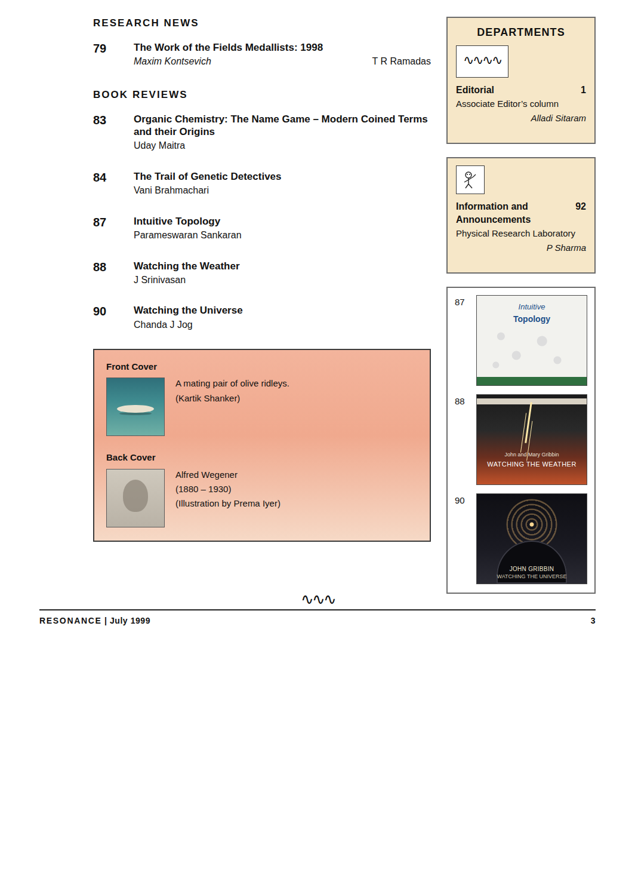RESEARCH NEWS
79
The Work of the Fields Medallists: 1998
Maxim Kontsevich T R Ramadas
BOOK REVIEWS
83
Organic Chemistry: The Name Game – Modern Coined Terms and their Origins
Uday Maitra
84
The Trail of Genetic Detectives
Vani Brahmachari
87
Intuitive Topology
Parameswaran Sankaran
88
Watching the Weather
J Srinivasan
90
Watching the Universe
Chanda J Jog
Front Cover
A mating pair of olive ridleys.
(Kartik Shanker)
Back Cover
Alfred Wegener
(1880 – 1930)
(Illustration by Prema Iyer)
DEPARTMENTS
∿∿∿∿
Editorial 1
Associate Editor’s column
Alladi Sitaram
Information and Announcements 92
Physical Research Laboratory
P Sharma
87
Intuitive
Topology
88
John and Mary Gribbin
WATCHING THE WEATHER
90
JOHN GRIBBIN
WATCHING THE UNIVERSE
∿∿∿
RESONANCE | July 1999
3